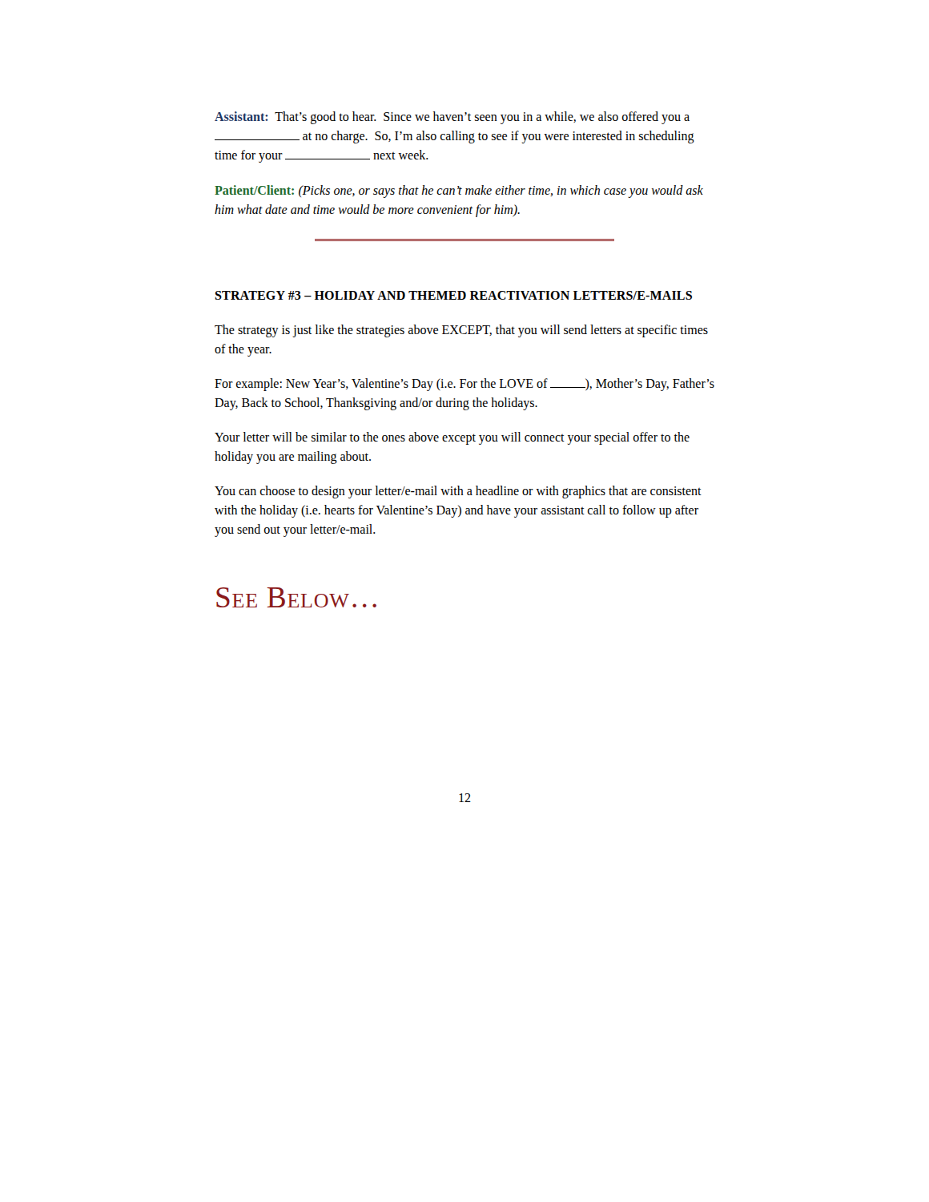Assistant: That’s good to hear. Since we haven’t seen you in a while, we also offered you a at no charge. So, I’m also calling to see if you were interested in scheduling time for your next week.
Patient/Client: (Picks one, or says that he can’t make either time, in which case you would ask him what date and time would be more convenient for him).
STRATEGY #3 – HOLIDAY AND THEMED REACTIVATION LETTERS/E-MAILS
The strategy is just like the strategies above EXCEPT, that you will send letters at specific times of the year.
For example: New Year’s, Valentine’s Day (i.e. For the LOVE of ), Mother’s Day, Father’s Day, Back to School, Thanksgiving and/or during the holidays.
Your letter will be similar to the ones above except you will connect your special offer to the holiday you are mailing about.
You can choose to design your letter/e-mail with a headline or with graphics that are consistent with the holiday (i.e. hearts for Valentine’s Day) and have your assistant call to follow up after you send out your letter/e-mail.
See Below…
12